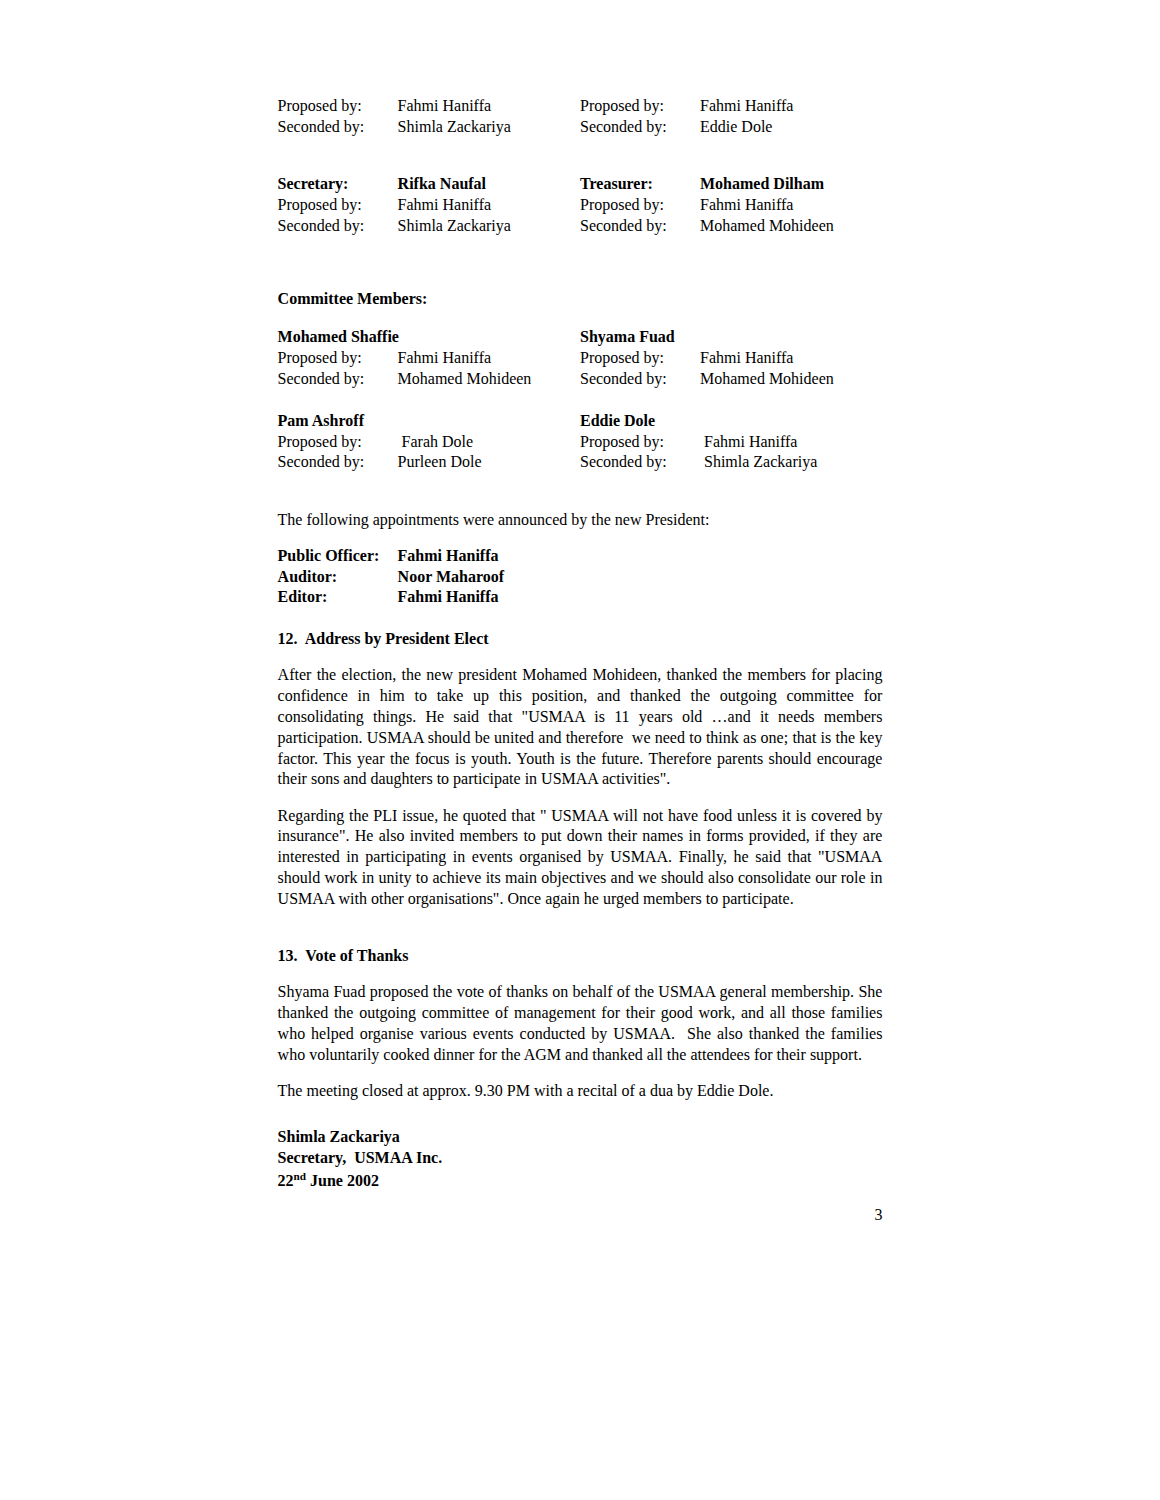| Proposed by: Fahmi Haniffa Seconded by: Shimla Zackariya | Proposed by: Fahmi Haniffa Seconded by: Eddie Dole |
| Secretary: Rifka Naufal Proposed by: Fahmi Haniffa Seconded by: Shimla Zackariya | Treasurer: Mohamed Dilham Proposed by: Fahmi Haniffa Seconded by: Mohamed Mohideen |
Committee Members:
| Mohamed Shaffie Proposed by: Fahmi Haniffa Seconded by: Mohamed Mohideen | Shyama Fuad Proposed by: Fahmi Haniffa Seconded by: Mohamed Mohideen |
| Pam Ashroff Proposed by: Farah Dole Seconded by: Purleen Dole | Eddie Dole Proposed by: Fahmi Haniffa Seconded by: Shimla Zackariya |
The following appointments were announced by the new President:
Public Officer: Fahmi Haniffa
Auditor: Noor Maharoof
Editor: Fahmi Haniffa
12. Address by President Elect
After the election, the new president Mohamed Mohideen, thanked the members for placing confidence in him to take up this position, and thanked the outgoing committee for consolidating things. He said that "USMAA is 11 years old …and it needs members participation. USMAA should be united and therefore we need to think as one; that is the key factor. This year the focus is youth. Youth is the future. Therefore parents should encourage their sons and daughters to participate in USMAA activities".
Regarding the PLI issue, he quoted that " USMAA will not have food unless it is covered by insurance". He also invited members to put down their names in forms provided, if they are interested in participating in events organised by USMAA. Finally, he said that "USMAA should work in unity to achieve its main objectives and we should also consolidate our role in USMAA with other organisations". Once again he urged members to participate.
13. Vote of Thanks
Shyama Fuad proposed the vote of thanks on behalf of the USMAA general membership. She thanked the outgoing committee of management for their good work, and all those families who helped organise various events conducted by USMAA. She also thanked the families who voluntarily cooked dinner for the AGM and thanked all the attendees for their support.
The meeting closed at approx. 9.30 PM with a recital of a dua by Eddie Dole.
Shimla Zackariya
Secretary, USMAA Inc.
22nd June 2002
3